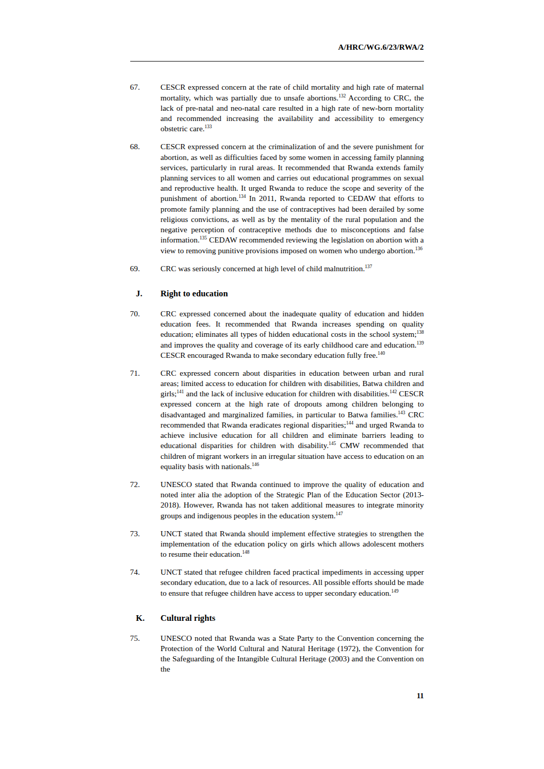A/HRC/WG.6/23/RWA/2
67. CESCR expressed concern at the rate of child mortality and high rate of maternal mortality, which was partially due to unsafe abortions.132 According to CRC, the lack of pre-natal and neo-natal care resulted in a high rate of new-born mortality and recommended increasing the availability and accessibility to emergency obstetric care.133
68. CESCR expressed concern at the criminalization of and the severe punishment for abortion, as well as difficulties faced by some women in accessing family planning services, particularly in rural areas. It recommended that Rwanda extends family planning services to all women and carries out educational programmes on sexual and reproductive health. It urged Rwanda to reduce the scope and severity of the punishment of abortion.134 In 2011, Rwanda reported to CEDAW that efforts to promote family planning and the use of contraceptives had been derailed by some religious convictions, as well as by the mentality of the rural population and the negative perception of contraceptive methods due to misconceptions and false information.135 CEDAW recommended reviewing the legislation on abortion with a view to removing punitive provisions imposed on women who undergo abortion.136
69. CRC was seriously concerned at high level of child malnutrition.137
J. Right to education
70. CRC expressed concerned about the inadequate quality of education and hidden education fees. It recommended that Rwanda increases spending on quality education; eliminates all types of hidden educational costs in the school system;138 and improves the quality and coverage of its early childhood care and education.139 CESCR encouraged Rwanda to make secondary education fully free.140
71. CRC expressed concern about disparities in education between urban and rural areas; limited access to education for children with disabilities, Batwa children and girls;141 and the lack of inclusive education for children with disabilities.142 CESCR expressed concern at the high rate of dropouts among children belonging to disadvantaged and marginalized families, in particular to Batwa families.143 CRC recommended that Rwanda eradicates regional disparities;144 and urged Rwanda to achieve inclusive education for all children and eliminate barriers leading to educational disparities for children with disability.145 CMW recommended that children of migrant workers in an irregular situation have access to education on an equality basis with nationals.146
72. UNESCO stated that Rwanda continued to improve the quality of education and noted inter alia the adoption of the Strategic Plan of the Education Sector (2013-2018). However, Rwanda has not taken additional measures to integrate minority groups and indigenous peoples in the education system.147
73. UNCT stated that Rwanda should implement effective strategies to strengthen the implementation of the education policy on girls which allows adolescent mothers to resume their education.148
74. UNCT stated that refugee children faced practical impediments in accessing upper secondary education, due to a lack of resources. All possible efforts should be made to ensure that refugee children have access to upper secondary education.149
K. Cultural rights
75. UNESCO noted that Rwanda was a State Party to the Convention concerning the Protection of the World Cultural and Natural Heritage (1972), the Convention for the Safeguarding of the Intangible Cultural Heritage (2003) and the Convention on the
11